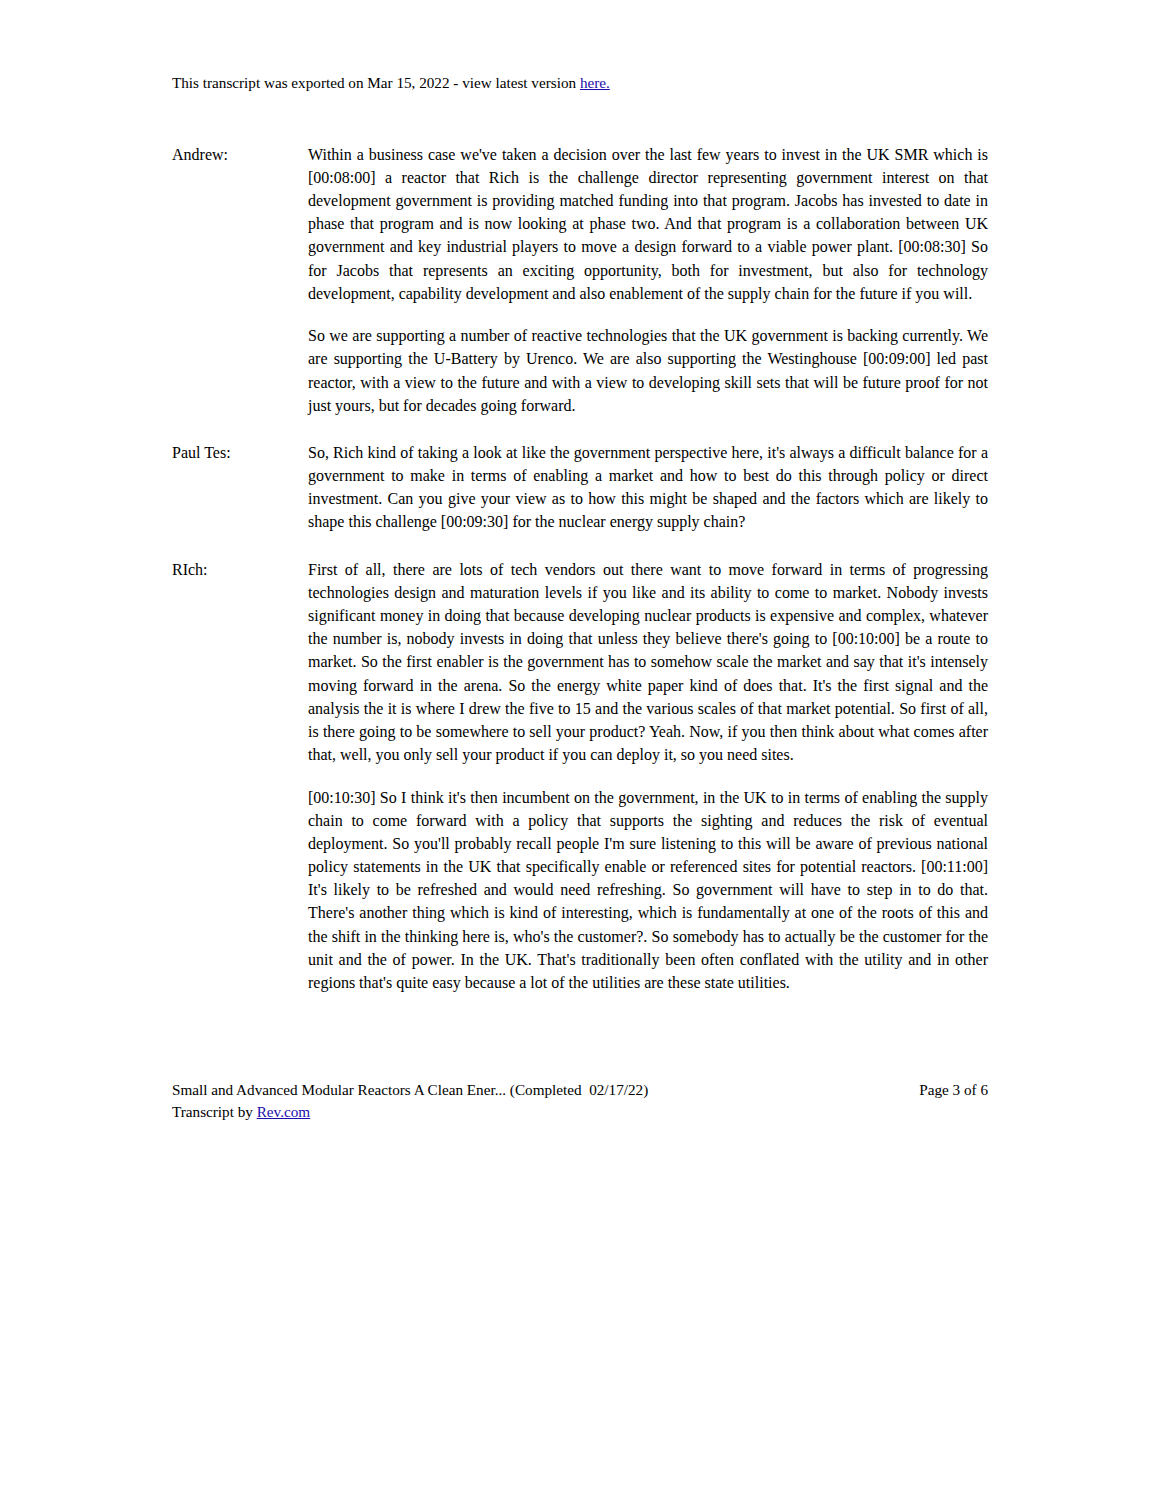This transcript was exported on Mar 15, 2022 - view latest version here.
| Andrew: | Within a business case we've taken a decision over the last few years to invest in the UK SMR which is [00:08:00] a reactor that Rich is the challenge director representing government interest on that development government is providing matched funding into that program. Jacobs has invested to date in phase that program and is now looking at phase two. And that program is a collaboration between UK government and key industrial players to move a design forward to a viable power plant. [00:08:30] So for Jacobs that represents an exciting opportunity, both for investment, but also for technology development, capability development and also enablement of the supply chain for the future if you will. So we are supporting a number of reactive technologies that the UK government is backing currently. We are supporting the U-Battery by Urenco. We are also supporting the Westinghouse [00:09:00] led past reactor, with a view to the future and with a view to developing skill sets that will be future proof for not just yours, but for decades going forward. |
| Paul Tes: | So, Rich kind of taking a look at like the government perspective here, it's always a difficult balance for a government to make in terms of enabling a market and how to best do this through policy or direct investment. Can you give your view as to how this might be shaped and the factors which are likely to shape this challenge [00:09:30] for the nuclear energy supply chain? |
| RIch: | First of all, there are lots of tech vendors out there want to move forward in terms of progressing technologies design and maturation levels if you like and its ability to come to market. Nobody invests significant money in doing that because developing nuclear products is expensive and complex, whatever the number is, nobody invests in doing that unless they believe there's going to [00:10:00] be a route to market. So the first enabler is the government has to somehow scale the market and say that it's intensely moving forward in the arena. So the energy white paper kind of does that. It's the first signal and the analysis the it is where I drew the five to 15 and the various scales of that market potential. So first of all, is there going to be somewhere to sell your product? Yeah. Now, if you then think about what comes after that, well, you only sell your product if you can deploy it, so you need sites. [00:10:30] So I think it's then incumbent on the government, in the UK to in terms of enabling the supply chain to come forward with a policy that supports the sighting and reduces the risk of eventual deployment. So you'll probably recall people I'm sure listening to this will be aware of previous national policy statements in the UK that specifically enable or referenced sites for potential reactors. [00:11:00] It's likely to be refreshed and would need refreshing. So government will have to step in to do that. There's another thing which is kind of interesting, which is fundamentally at one of the roots of this and the shift in the thinking here is, who's the customer?. So somebody has to actually be the customer for the unit and the of power. In the UK. That's traditionally been often conflated with the utility and in other regions that's quite easy because a lot of the utilities are these state utilities. |
Small and Advanced Modular Reactors A Clean Ener... (Completed 02/17/22)
Transcript by Rev.com
Page 3 of 6